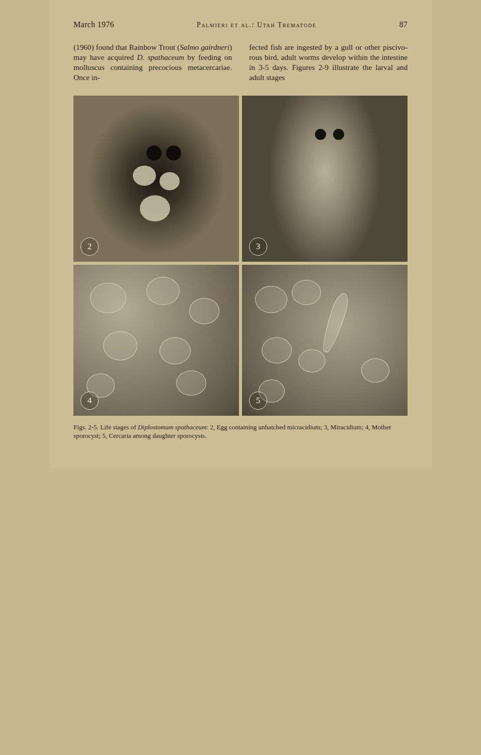March 1976
Palmieri et al.: Utah Trematode
87
(1960) found that Rainbow Trout (Salmo gairdneri) may have acquired D. spathaceum by feeding on molluscus containing precocious metacercariae. Once in-
fected fish are ingested by a gull or other piscivorous bird, adult worms develop within the intestine in 3-5 days. Figures 2-9 illustrate the larval and adult stages
2
3
4
5
Figs. 2-5. Life stages of Diplostomum spathaceum: 2, Egg containing unhatched micracidium; 3, Miracidium; 4, Mother sporocyst; 5, Cercaria among daughter sporocysts.